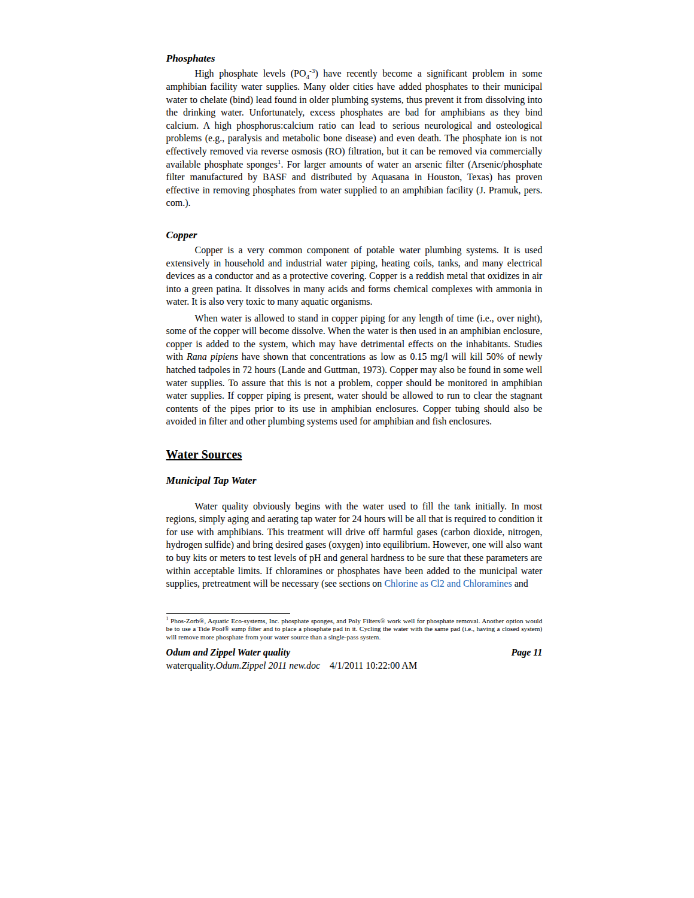Phosphates
High phosphate levels (PO4-3) have recently become a significant problem in some amphibian facility water supplies. Many older cities have added phosphates to their municipal water to chelate (bind) lead found in older plumbing systems, thus prevent it from dissolving into the drinking water. Unfortunately, excess phosphates are bad for amphibians as they bind calcium. A high phosphorus:calcium ratio can lead to serious neurological and osteological problems (e.g., paralysis and metabolic bone disease) and even death. The phosphate ion is not effectively removed via reverse osmosis (RO) filtration, but it can be removed via commercially available phosphate sponges1. For larger amounts of water an arsenic filter (Arsenic/phosphate filter manufactured by BASF and distributed by Aquasana in Houston, Texas) has proven effective in removing phosphates from water supplied to an amphibian facility (J. Pramuk, pers. com.).
Copper
Copper is a very common component of potable water plumbing systems. It is used extensively in household and industrial water piping, heating coils, tanks, and many electrical devices as a conductor and as a protective covering. Copper is a reddish metal that oxidizes in air into a green patina. It dissolves in many acids and forms chemical complexes with ammonia in water. It is also very toxic to many aquatic organisms.
When water is allowed to stand in copper piping for any length of time (i.e., over night), some of the copper will become dissolve. When the water is then used in an amphibian enclosure, copper is added to the system, which may have detrimental effects on the inhabitants. Studies with Rana pipiens have shown that concentrations as low as 0.15 mg/l will kill 50% of newly hatched tadpoles in 72 hours (Lande and Guttman, 1973). Copper may also be found in some well water supplies. To assure that this is not a problem, copper should be monitored in amphibian water supplies. If copper piping is present, water should be allowed to run to clear the stagnant contents of the pipes prior to its use in amphibian enclosures. Copper tubing should also be avoided in filter and other plumbing systems used for amphibian and fish enclosures.
Water Sources
Municipal Tap Water
Water quality obviously begins with the water used to fill the tank initially. In most regions, simply aging and aerating tap water for 24 hours will be all that is required to condition it for use with amphibians. This treatment will drive off harmful gases (carbon dioxide, nitrogen, hydrogen sulfide) and bring desired gases (oxygen) into equilibrium. However, one will also want to buy kits or meters to test levels of pH and general hardness to be sure that these parameters are within acceptable limits. If chloramines or phosphates have been added to the municipal water supplies, pretreatment will be necessary (see sections on Chlorine as Cl2 and Chloramines and
1 Phos-Zorb®, Aquatic Eco-systems, Inc. phosphate sponges, and Poly Filters® work well for phosphate removal. Another option would be to use a Tide Pool® sump filter and to place a phosphate pad in it. Cycling the water with the same pad (i.e., having a closed system) will remove more phosphate from your water source than a single-pass system.
Odum and Zippel Water quality Page 11
waterquality.Odum.Zippel 2011 new.doc 4/1/2011 10:22:00 AM